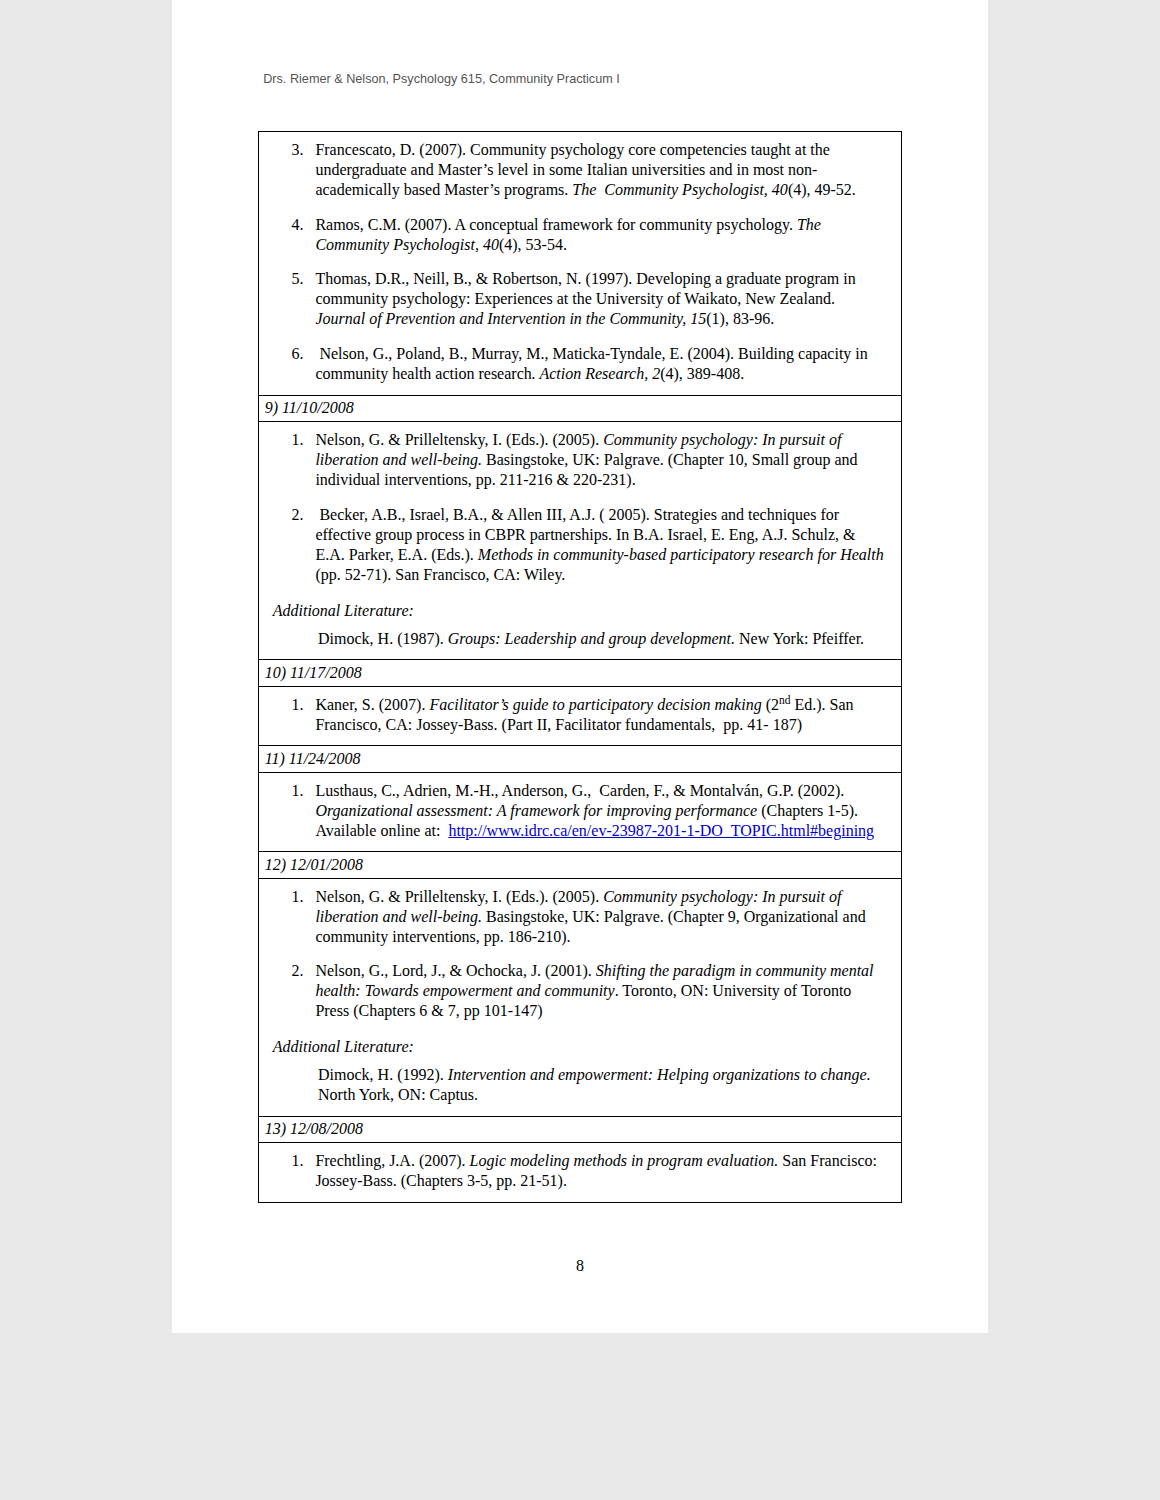Drs. Riemer & Nelson, Psychology 615, Community Practicum I
| Francescato, D. (2007). Community psychology core competencies taught at the undergraduate and Master’s level in some Italian universities and in most non-academically based Master’s programs. The Community Psychologist, 40 (4), 49-52. Ramos, C.M. (2007). A conceptual framework for community psychology. The Community Psychologist, 40 (4), 53-54. Thomas, D.R., Neill, B., & Robertson, N. (1997). Developing a graduate program in community psychology: Experiences at the University of Waikato, New Zealand. Journal of Prevention and Intervention in the Community, 15 (1), 83-96. Nelson, G., Poland, B., Murray, M., Maticka-Tyndale, E. (2004). Building capacity in community health action research . Action Research, 2 (4), 389-408. |
| 9) 11/10/2008 |
| Nelson, G. & Prilleltensky, I. (Eds.). (2005). Community psychology: In pursuit of liberation and well-being. Basingstoke, UK: Palgrave. (Chapter 10, Small group and individual interventions, pp. 211-216 & 220-231). Becker, A.B., Israel, B.A., & Allen III, A.J. ( 2005). Strategies and techniques for effective group process in CBPR partnerships. In B.A. Israel, E. Eng, A.J. Schulz, & E.A. Parker, E.A. (Eds.). Methods in community-based participatory research for Health (pp. 52-71). San Francisco, CA: Wiley. Additional Literature: Dimock, H. (1987). Groups: Leadership and group development. New York: Pfeiffer. |
| 10) 11/17/2008 |
| Kaner, S. (2007). Facilitator’s guide to participatory decision making (2 nd Ed.). San Francisco, CA: Jossey-Bass. (Part II, Facilitator fundamentals, pp. 41- 187) |
| 11) 11/24/2008 |
| Lusthaus, C., Adrien, M.-H., Anderson, G., Carden, F., & Montalván, G.P. (2002). Organizational assessment: A framework for improving performance (Chapters 1-5). Available online at: http://www.idrc.ca/en/ev-23987-201-1-DO_TOPIC.html#begining |
| 12) 12/01/2008 |
| Nelson, G. & Prilleltensky, I. (Eds.). (2005). Community psychology: In pursuit of liberation and well-being. Basingstoke, UK: Palgrave. (Chapter 9, Organizational and community interventions, pp. 186-210). Nelson, G., Lord, J., & Ochocka, J. (2001). Shifting the paradigm in community mental health: Towards empowerment and community . Toronto, ON: University of Toronto Press (Chapters 6 & 7, pp 101-147) Additional Literature: Dimock, H. (1992). Intervention and empowerment: Helping organizations to change. North York, ON: Captus. |
| 13) 12/08/2008 |
| Frechtling, J.A. (2007). Logic modeling methods in program evaluation. San Francisco: Jossey-Bass. (Chapters 3-5, pp. 21-51). |
8